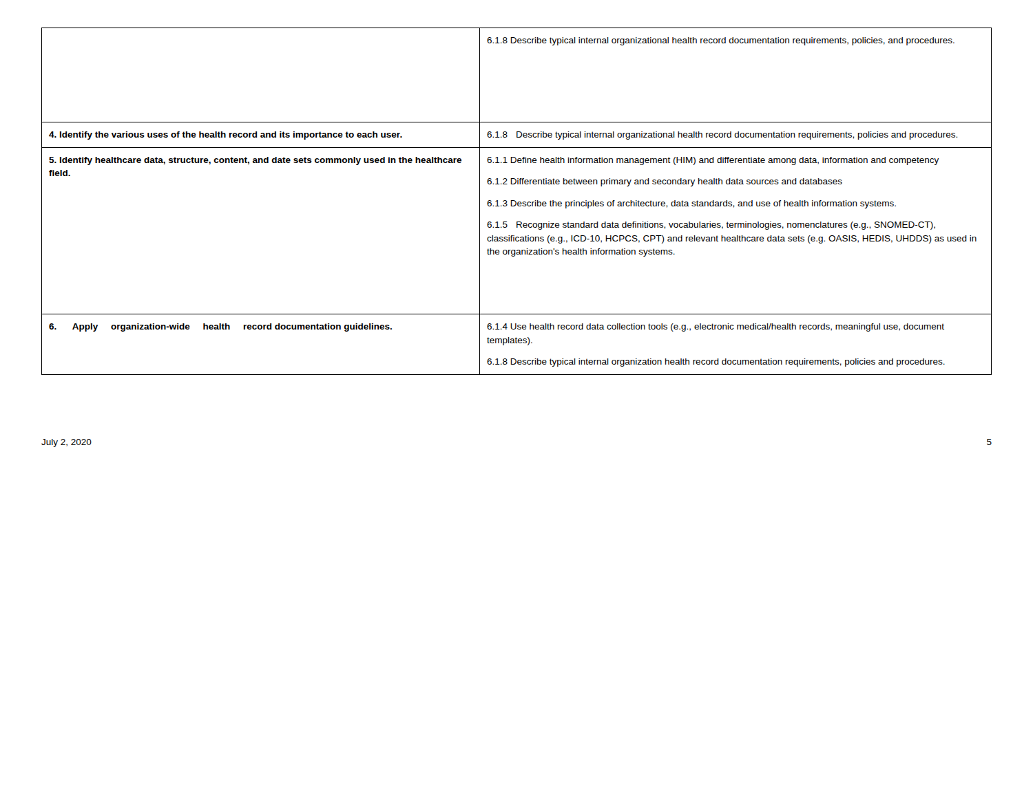| | 6.1.8 Describe typical internal organizational health record documentation requirements, policies, and procedures. |
| 4. Identify the various uses of the health record and its importance to each user. | 6.1.8 Describe typical internal organizational health record documentation requirements, policies and procedures. |
| 5. Identify healthcare data, structure, content, and date sets commonly used in the healthcare field. | 6.1.1 Define health information management (HIM) and differentiate among data, information and competency 6.1.2 Differentiate between primary and secondary health data sources and databases 6.1.3 Describe the principles of architecture, data standards, and use of health information systems. 6.1.5 Recognize standard data definitions, vocabularies, terminologies, nomenclatures (e.g., SNOMED-CT), classifications (e.g., ICD-10, HCPCS, CPT) and relevant healthcare data sets (e.g. OASIS, HEDIS, UHDDS) as used in the organization's health information systems. |
| 6. Apply organization-wide health record documentation guidelines. | 6.1.4 Use health record data collection tools (e.g., electronic medical/health records, meaningful use, document templates). 6.1.8 Describe typical internal organization health record documentation requirements, policies and procedures. |
July 2, 2020
5